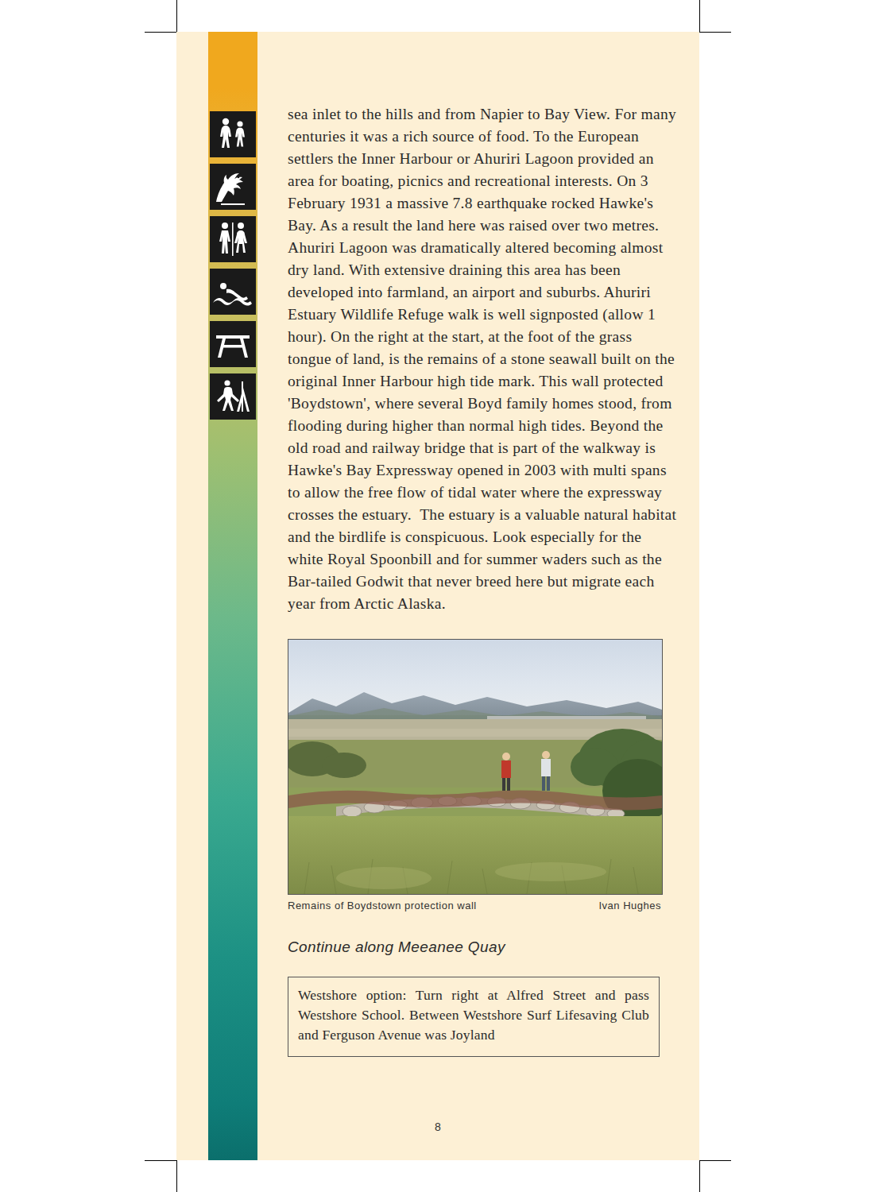sea inlet to the hills and from Napier to Bay View. For many centuries it was a rich source of food. To the European settlers the Inner Harbour or Ahuriri Lagoon provided an area for boating, picnics and recreational interests. On 3 February 1931 a massive 7.8 earthquake rocked Hawke's Bay. As a result the land here was raised over two metres. Ahuriri Lagoon was dramatically altered becoming almost dry land. With extensive draining this area has been developed into farmland, an airport and suburbs. Ahuriri Estuary Wildlife Refuge walk is well signposted (allow 1 hour). On the right at the start, at the foot of the grass tongue of land, is the remains of a stone seawall built on the original Inner Harbour high tide mark. This wall protected 'Boydstown', where several Boyd family homes stood, from flooding during higher than normal high tides. Beyond the old road and railway bridge that is part of the walkway is Hawke's Bay Expressway opened in 2003 with multi spans to allow the free flow of tidal water where the expressway crosses the estuary. The estuary is a valuable natural habitat and the birdlife is conspicuous. Look especially for the white Royal Spoonbill and for summer waders such as the Bar-tailed Godwit that never breed here but migrate each year from Arctic Alaska.
Remains of Boydstown protection wall Ivan Hughes
Continue along Meeanee Quay
Westshore option: Turn right at Alfred Street and pass Westshore School. Between Westshore Surf Lifesaving Club and Ferguson Avenue was Joyland
8